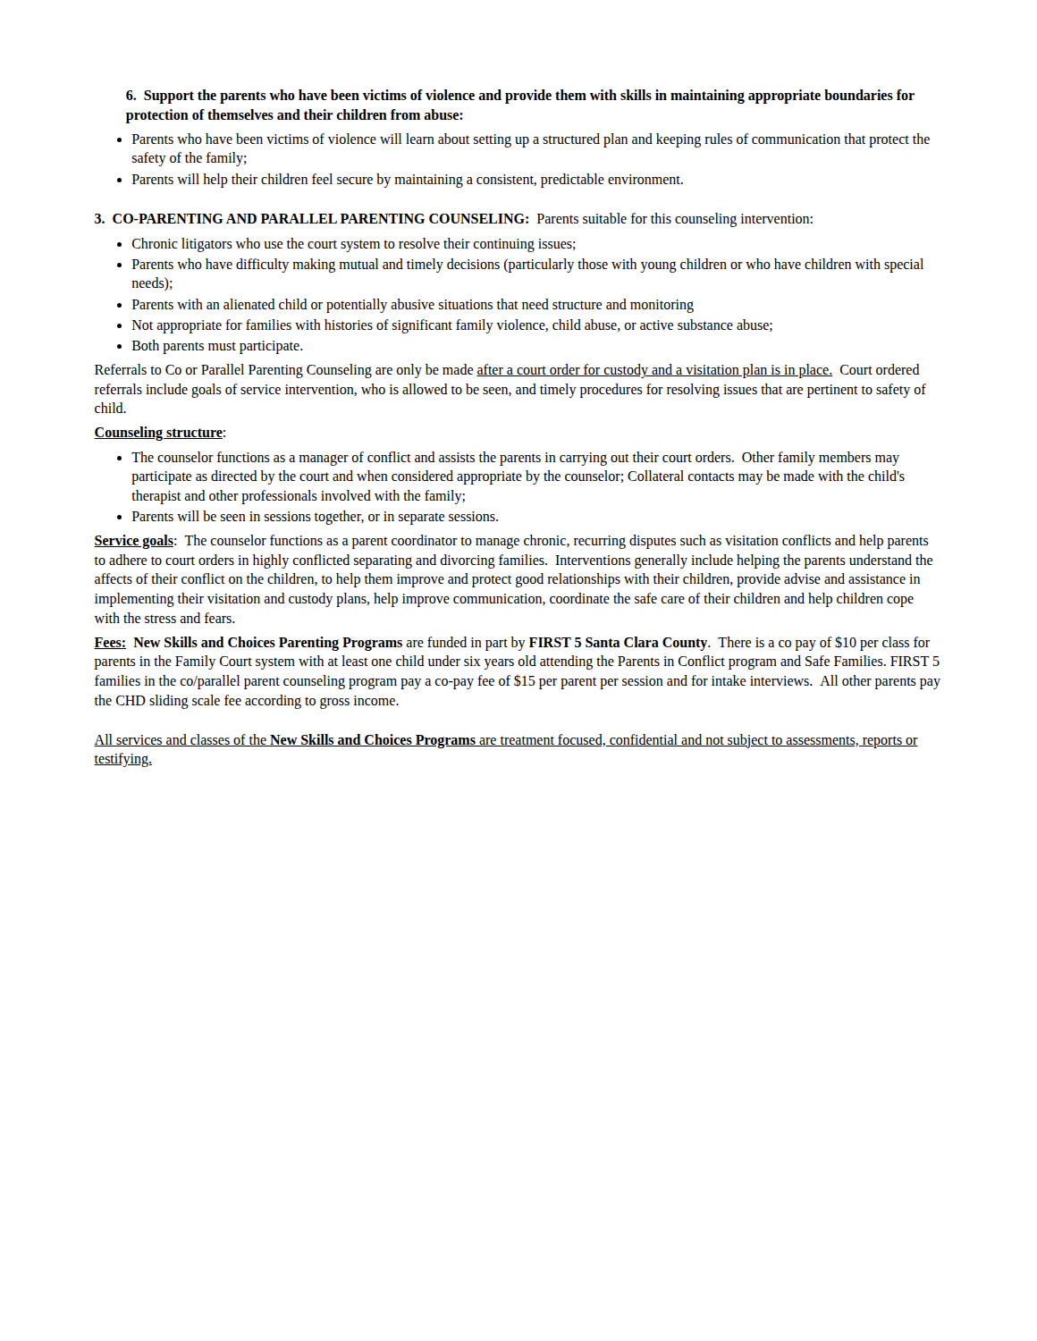6. Support the parents who have been victims of violence and provide them with skills in maintaining appropriate boundaries for protection of themselves and their children from abuse:
Parents who have been victims of violence will learn about setting up a structured plan and keeping rules of communication that protect the safety of the family;
Parents will help their children feel secure by maintaining a consistent, predictable environment.
3. CO-PARENTING AND PARALLEL PARENTING COUNSELING: Parents suitable for this counseling intervention:
Chronic litigators who use the court system to resolve their continuing issues;
Parents who have difficulty making mutual and timely decisions (particularly those with young children or who have children with special needs);
Parents with an alienated child or potentially abusive situations that need structure and monitoring
Not appropriate for families with histories of significant family violence, child abuse, or active substance abuse;
Both parents must participate.
Referrals to Co or Parallel Parenting Counseling are only be made after a court order for custody and a visitation plan is in place. Court ordered referrals include goals of service intervention, who is allowed to be seen, and timely procedures for resolving issues that are pertinent to safety of child.
Counseling structure:
The counselor functions as a manager of conflict and assists the parents in carrying out their court orders. Other family members may participate as directed by the court and when considered appropriate by the counselor; Collateral contacts may be made with the child's therapist and other professionals involved with the family;
Parents will be seen in sessions together, or in separate sessions.
Service goals: The counselor functions as a parent coordinator to manage chronic, recurring disputes such as visitation conflicts and help parents to adhere to court orders in highly conflicted separating and divorcing families. Interventions generally include helping the parents understand the affects of their conflict on the children, to help them improve and protect good relationships with their children, provide advise and assistance in implementing their visitation and custody plans, help improve communication, coordinate the safe care of their children and help children cope with the stress and fears.
Fees: New Skills and Choices Parenting Programs are funded in part by FIRST 5 Santa Clara County. There is a co pay of $10 per class for parents in the Family Court system with at least one child under six years old attending the Parents in Conflict program and Safe Families. FIRST 5 families in the co/parallel parent counseling program pay a co-pay fee of $15 per parent per session and for intake interviews. All other parents pay the CHD sliding scale fee according to gross income.
All services and classes of the New Skills and Choices Programs are treatment focused, confidential and not subject to assessments, reports or testifying.